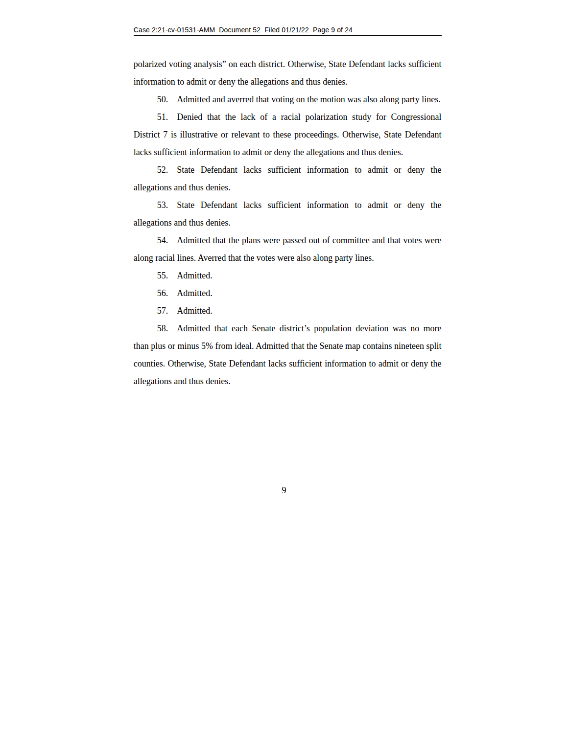Case 2:21-cv-01531-AMM Document 52 Filed 01/21/22 Page 9 of 24
polarized voting analysis” on each district. Otherwise, State Defendant lacks sufficient information to admit or deny the allegations and thus denies.
50. Admitted and averred that voting on the motion was also along party lines.
51. Denied that the lack of a racial polarization study for Congressional District 7 is illustrative or relevant to these proceedings. Otherwise, State Defendant lacks sufficient information to admit or deny the allegations and thus denies.
52. State Defendant lacks sufficient information to admit or deny the allegations and thus denies.
53. State Defendant lacks sufficient information to admit or deny the allegations and thus denies.
54. Admitted that the plans were passed out of committee and that votes were along racial lines. Averred that the votes were also along party lines.
55. Admitted.
56. Admitted.
57. Admitted.
58. Admitted that each Senate district’s population deviation was no more than plus or minus 5% from ideal. Admitted that the Senate map contains nineteen split counties. Otherwise, State Defendant lacks sufficient information to admit or deny the allegations and thus denies.
9